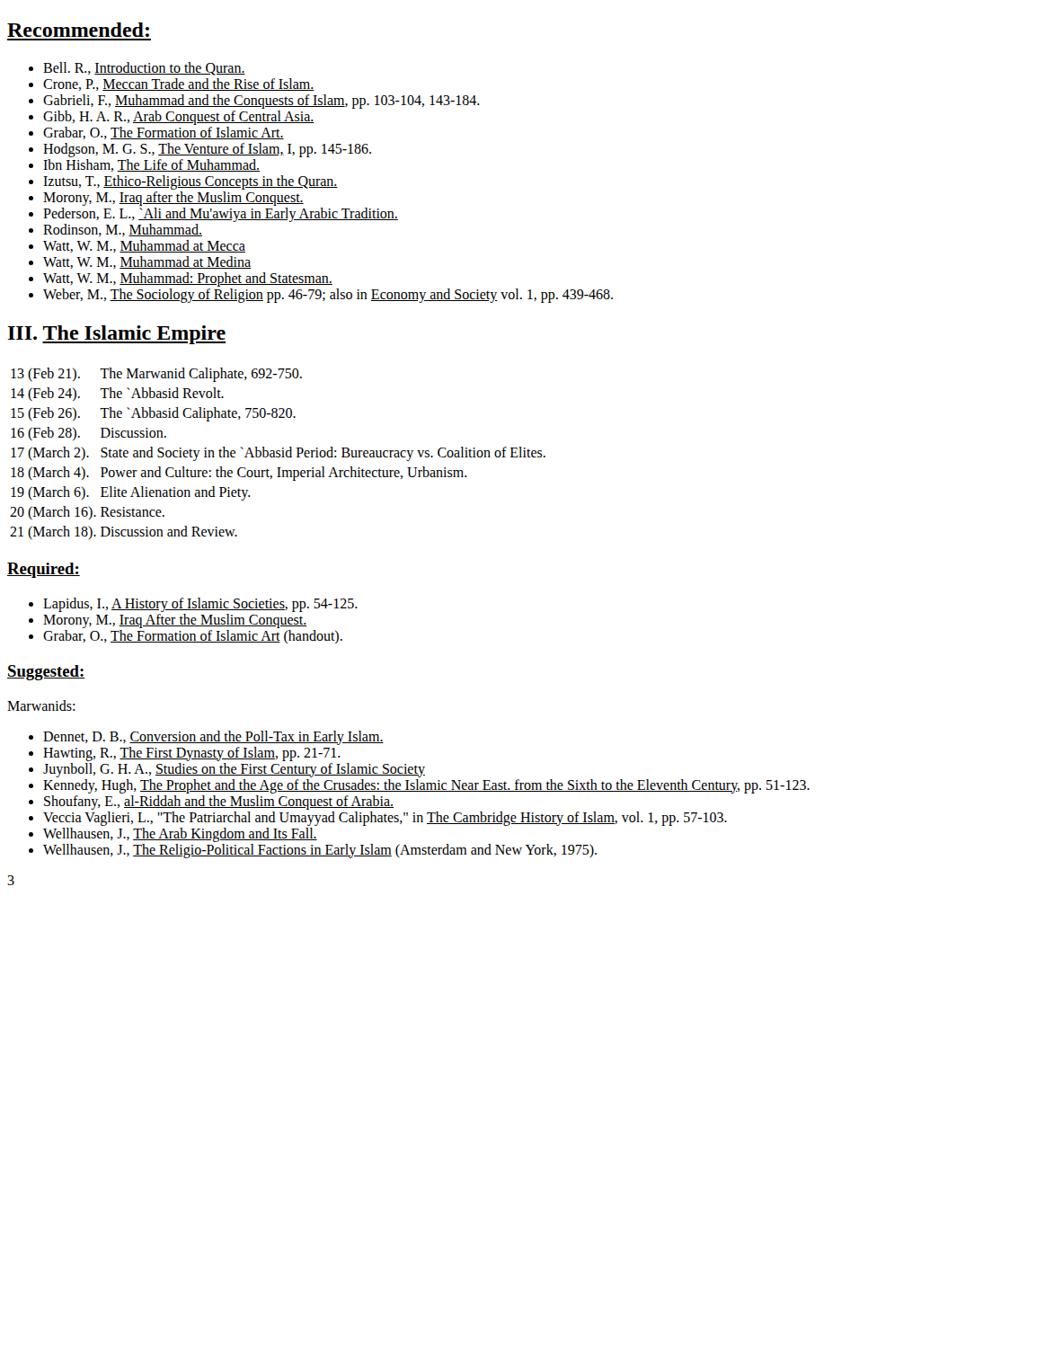Recommended:
Bell. R., Introduction to the Quran.
Crone, P., Meccan Trade and the Rise of Islam.
Gabrieli, F., Muhammad and the Conquests of Islam, pp. 103-104, 143-184.
Gibb, H. A. R., Arab Conquest of Central Asia.
Grabar, O., The Formation of Islamic Art.
Hodgson, M. G. S., The Venture of Islam, I, pp. 145-186.
Ibn Hisham, The Life of Muhammad.
Izutsu, T., Ethico-Religious Concepts in the Quran.
Morony, M., Iraq after the Muslim Conquest.
Pederson, E. L., `Ali and Mu'awiya in Early Arabic Tradition.
Rodinson, M., Muhammad.
Watt, W. M., Muhammad at Mecca
Watt, W. M., Muhammad at Medina
Watt, W. M., Muhammad: Prophet and Statesman.
Weber, M., The Sociology of Religion pp. 46-79; also in Economy and Society vol. 1, pp. 439-468.
III. The Islamic Empire
| 13 | (Feb 21). | The Marwanid Caliphate, 692-750. |
| 14 | (Feb 24). | The `Abbasid Revolt. |
| 15 | (Feb 26). | The `Abbasid Caliphate, 750-820. |
| 16 | (Feb 28). | Discussion. |
| 17 | (March 2). | State and Society in the `Abbasid Period: Bureaucracy vs. Coalition of Elites. |
| 18 | (March 4). | Power and Culture: the Court, Imperial Architecture, Urbanism. |
| 19 | (March 6). | Elite Alienation and Piety. |
| 20 | (March 16). | Resistance. |
| 21 | (March 18). | Discussion and Review. |
Required:
Lapidus, I., A History of Islamic Societies, pp. 54-125.
Morony, M., Iraq After the Muslim Conquest.
Grabar, O., The Formation of Islamic Art (handout).
Suggested:
Marwanids:
Dennet, D. B., Conversion and the Poll-Tax in Early Islam.
Hawting, R., The First Dynasty of Islam, pp. 21-71.
Juynboll, G. H. A., Studies on the First Century of Islamic Society
Kennedy, Hugh, The Prophet and the Age of the Crusades: the Islamic Near East. from the Sixth to the Eleventh Century, pp. 51-123.
Shoufany, E., al-Riddah and the Muslim Conquest of Arabia.
Veccia Vaglieri, L., "The Patriarchal and Umayyad Caliphates," in The Cambridge History of Islam, vol. 1, pp. 57-103.
Wellhausen, J., The Arab Kingdom and Its Fall.
Wellhausen, J., The Religio-Political Factions in Early Islam (Amsterdam and New York, 1975).
3